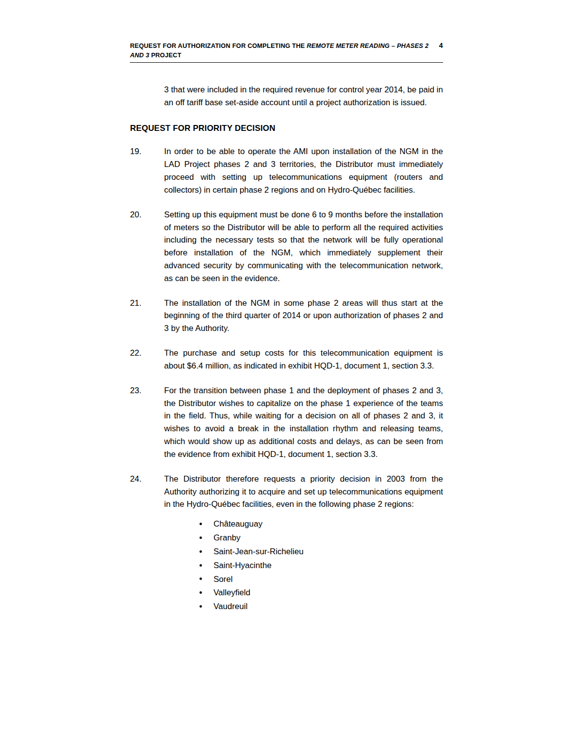Request for Authorization for Completing the Remote Meter Reading – Phases 2 and 3 Project
4
3 that were included in the required revenue for control year 2014, be paid in an off tariff base set-aside account until a project authorization is issued.
REQUEST FOR PRIORITY DECISION
19. In order to be able to operate the AMI upon installation of the NGM in the LAD Project phases 2 and 3 territories, the Distributor must immediately proceed with setting up telecommunications equipment (routers and collectors) in certain phase 2 regions and on Hydro-Québec facilities.
20. Setting up this equipment must be done 6 to 9 months before the installation of meters so the Distributor will be able to perform all the required activities including the necessary tests so that the network will be fully operational before installation of the NGM, which immediately supplement their advanced security by communicating with the telecommunication network, as can be seen in the evidence.
21. The installation of the NGM in some phase 2 areas will thus start at the beginning of the third quarter of 2014 or upon authorization of phases 2 and 3 by the Authority.
22. The purchase and setup costs for this telecommunication equipment is about $6.4 million, as indicated in exhibit HQD-1, document 1, section 3.3.
23. For the transition between phase 1 and the deployment of phases 2 and 3, the Distributor wishes to capitalize on the phase 1 experience of the teams in the field. Thus, while waiting for a decision on all of phases 2 and 3, it wishes to avoid a break in the installation rhythm and releasing teams, which would show up as additional costs and delays, as can be seen from the evidence from exhibit HQD-1, document 1, section 3.3.
24. The Distributor therefore requests a priority decision in 2003 from the Authority authorizing it to acquire and set up telecommunications equipment in the Hydro-Québec facilities, even in the following phase 2 regions:
Châteauguay
Granby
Saint-Jean-sur-Richelieu
Saint-Hyacinthe
Sorel
Valleyfield
Vaudreuil